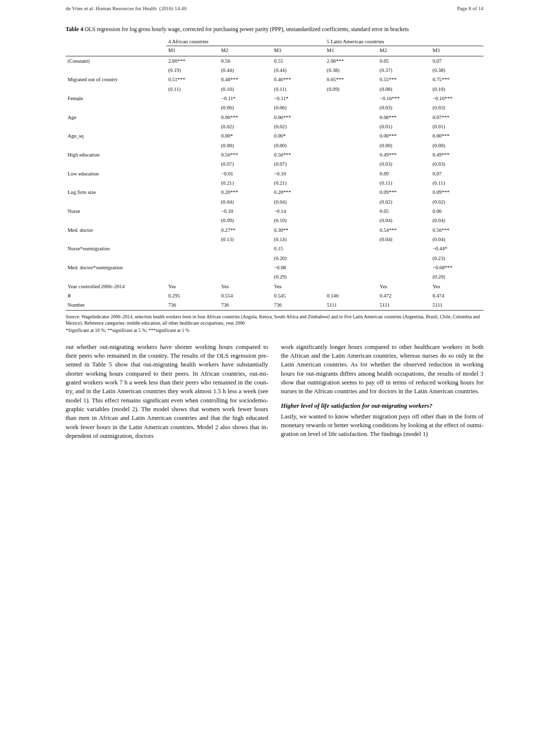de Vries et al. Human Resources for Health (2016) 14:40
Page 8 of 14
Table 4 OLS regression for log gross hourly wage, corrected for purchasing power parity (PPP), unstandardized coefficients, standard error in brackets
| | 4 African countries | 5 Latin American countries |
| --- | --- | --- |
| | M1 | M2 | M3 | M1 | M2 | M3 |
| (Constant) | 2.80*** | 0.56 | 0.55 | 2.06*** | 0.05 | 0.07 |
| | (0.19) | (0.44) | (0.44) | (0.38) | (0.37) | (0.38) |
| Migrated out of country | 0.51*** | 0.48*** | 0.46*** | 0.65*** | 0.55*** | 0.75*** |
| | (0.11) | (0.10) | (0.11) | (0.09) | (0.08) | (0.10) |
| Female | | −0.11* | −0.11* | | −0.16*** | −0.16*** |
| | | (0.06) | (0.06) | | (0.03) | (0.03) |
| Age | | 0.06*** | 0.06*** | | 0.08*** | 0.07*** |
| | | (0.02) | (0.02) | | (0.01) | (0.01) |
| Age_sq | | 0.00* | 0.00* | | 0.00*** | 0.00*** |
| | | (0.00) | (0.00) | | (0.00) | (0.00) |
| High education | | 0.56*** | 0.56*** | | 0.49*** | 0.49*** |
| | | (0.07) | (0.07) | | (0.03) | (0.03) |
| Low education | | −0.01 | −0.10 | | 0.09 | 0.07 |
| | | (0.21) | (0.21) | | (0.11) | (0.11) |
| Log firm size | | 0.20*** | 0.20*** | | 0.09*** | 0.09*** |
| | | (0.04) | (0.04) | | (0.02) | (0.02) |
| Nurse | | −0.10 | −0.14 | | 0.05 | 0.06 |
| | | (0.09) | (0.10) | | (0.04) | (0.04) |
| Med. doctor | | 0.27** | 0.30** | | 0.54*** | 0.56*** |
| | | (0.13) | (0.14) | | (0.04) | (0.04) |
| Nurse*outmigration | | | 0.15 | | | −0.44* |
| | | | (0.20) | | | (0.23) |
| Med. doctor*outmigration | | | −0.08 | | | −0.68*** |
| | | | (0.29) | | | (0.20) |
| Year controlled 2006–2014 | Yes | Yes | Yes | | Yes | Yes |
| R | 0.295 | 0.554 | 0.545 | 0.146 | 0.472 | 0.474 |
| Number | 736 | 736 | 736 | 5111 | 5111 | 5111 |
Source: WageIndicator 2006–2014, selection health workers born in four African countries (Angola, Kenya, South Africa and Zimbabwe) and in five Latin American countries (Argentina, Brazil, Chile, Colombia and Mexico). Reference categories: middle education, all other healthcare occupations, year 2006
*Significant at 10 %; **significant at 5 %; ***significant at 1 %
out whether out-migrating workers have shorter working hours compared to their peers who remained in the country. The results of the OLS regression presented in Table 5 show that out-migrating health workers have substantially shorter working hours compared to their peers. In African countries, out-migrated workers work 7 h a week less than their peers who remained in the country, and in the Latin American countries they work almost 1.5 h less a week (see model 1). This effect remains significant even when controlling for sociodemographic variables (model 2). The model shows that women work fewer hours than men in African and Latin American countries and that the high educated work fewer hours in the Latin American countries. Model 2 also shows that independent of outmigration, doctors
work significantly longer hours compared to other healthcare workers in both the African and the Latin American countries, whereas nurses do so only in the Latin American countries. As for whether the observed reduction in working hours for out-migrants differs among health occupations, the results of model 3 show that outmigration seems to pay off in terms of reduced working hours for nurses in the African countries and for doctors in the Latin American countries.
Higher level of life satisfaction for out-migrating workers?
Lastly, we wanted to know whether migration pays off other than in the form of monetary rewards or better working conditions by looking at the effect of outmigration on level of life satisfaction. The findings (model 1)